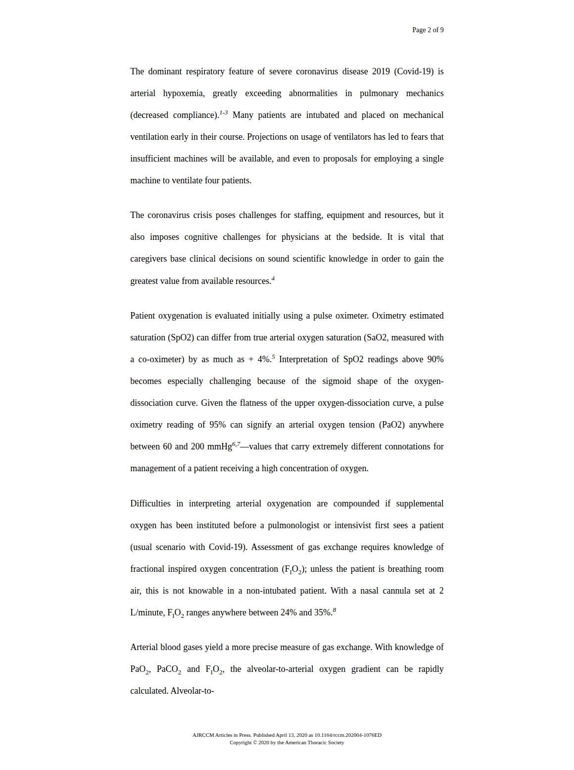Page 2 of 9
The dominant respiratory feature of severe coronavirus disease 2019 (Covid-19) is arterial hypoxemia, greatly exceeding abnormalities in pulmonary mechanics (decreased compliance).1-3 Many patients are intubated and placed on mechanical ventilation early in their course. Projections on usage of ventilators has led to fears that insufficient machines will be available, and even to proposals for employing a single machine to ventilate four patients.
The coronavirus crisis poses challenges for staffing, equipment and resources, but it also imposes cognitive challenges for physicians at the bedside. It is vital that caregivers base clinical decisions on sound scientific knowledge in order to gain the greatest value from available resources.4
Patient oxygenation is evaluated initially using a pulse oximeter. Oximetry estimated saturation (SpO2) can differ from true arterial oxygen saturation (SaO2, measured with a co-oximeter) by as much as + 4%.5 Interpretation of SpO2 readings above 90% becomes especially challenging because of the sigmoid shape of the oxygen-dissociation curve. Given the flatness of the upper oxygen-dissociation curve, a pulse oximetry reading of 95% can signify an arterial oxygen tension (PaO2) anywhere between 60 and 200 mmHg6,7—values that carry extremely different connotations for management of a patient receiving a high concentration of oxygen.
Difficulties in interpreting arterial oxygenation are compounded if supplemental oxygen has been instituted before a pulmonologist or intensivist first sees a patient (usual scenario with Covid-19). Assessment of gas exchange requires knowledge of fractional inspired oxygen concentration (FIO2); unless the patient is breathing room air, this is not knowable in a non-intubated patient. With a nasal cannula set at 2 L/minute, FIO2 ranges anywhere between 24% and 35%.8
Arterial blood gases yield a more precise measure of gas exchange. With knowledge of PaO2, PaCO2 and FIO2, the alveolar-to-arterial oxygen gradient can be rapidly calculated. Alveolar-to-
AJRCCM Articles in Press. Published April 13, 2020 as 10.1164/rccm.202004-1076ED
Copyright © 2020 by the American Thoracic Society